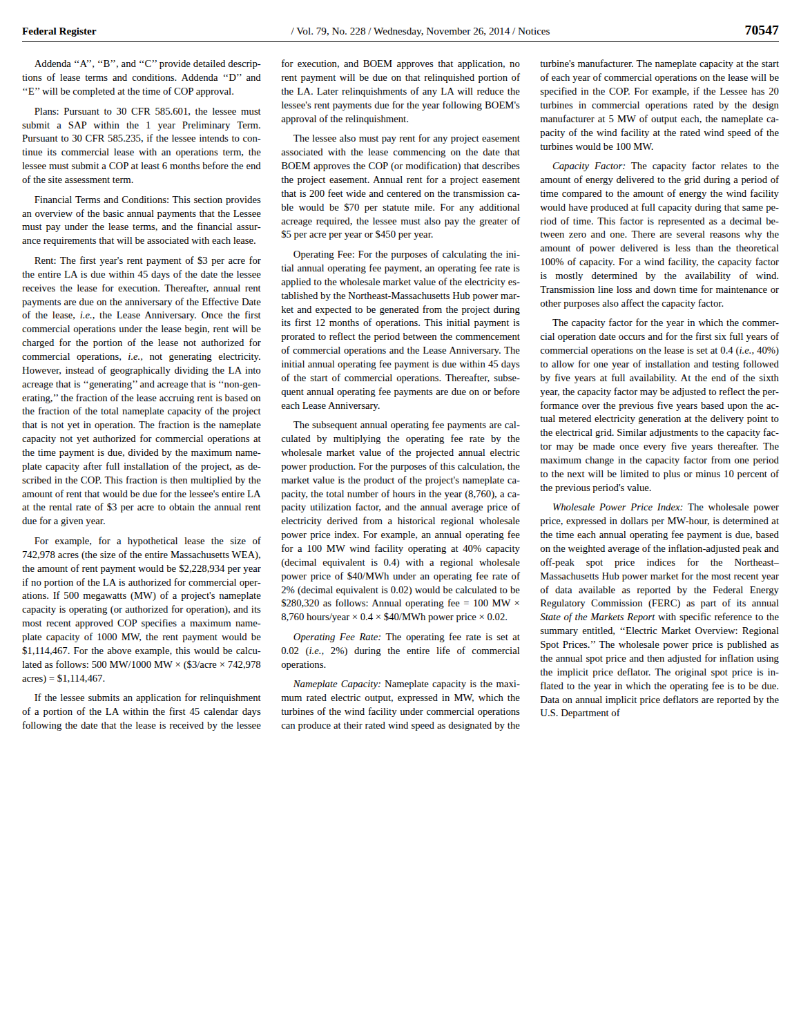Federal Register / Vol. 79, No. 228 / Wednesday, November 26, 2014 / Notices 70547
Addenda ‘‘A’’, ‘‘B’’, and ‘‘C’’ provide detailed descriptions of lease terms and conditions. Addenda ‘‘D’’ and ‘‘E’’ will be completed at the time of COP approval.
Plans: Pursuant to 30 CFR 585.601, the lessee must submit a SAP within the 1 year Preliminary Term. Pursuant to 30 CFR 585.235, if the lessee intends to continue its commercial lease with an operations term, the lessee must submit a COP at least 6 months before the end of the site assessment term.
Financial Terms and Conditions: This section provides an overview of the basic annual payments that the Lessee must pay under the lease terms, and the financial assurance requirements that will be associated with each lease.
Rent: The first year's rent payment of $3 per acre for the entire LA is due within 45 days of the date the lessee receives the lease for execution. Thereafter, annual rent payments are due on the anniversary of the Effective Date of the lease, i.e., the Lease Anniversary. Once the first commercial operations under the lease begin, rent will be charged for the portion of the lease not authorized for commercial operations, i.e., not generating electricity. However, instead of geographically dividing the LA into acreage that is ‘‘generating’’ and acreage that is ‘‘non-generating,’’ the fraction of the lease accruing rent is based on the fraction of the total nameplate capacity of the project that is not yet in operation. The fraction is the nameplate capacity not yet authorized for commercial operations at the time payment is due, divided by the maximum nameplate capacity after full installation of the project, as described in the COP. This fraction is then multiplied by the amount of rent that would be due for the lessee's entire LA at the rental rate of $3 per acre to obtain the annual rent due for a given year.
For example, for a hypothetical lease the size of 742,978 acres (the size of the entire Massachusetts WEA), the amount of rent payment would be $2,228,934 per year if no portion of the LA is authorized for commercial operations. If 500 megawatts (MW) of a project's nameplate capacity is operating (or authorized for operation), and its most recent approved COP specifies a maximum nameplate capacity of 1000 MW, the rent payment would be $1,114,467. For the above example, this would be calculated as follows: 500 MW/1000 MW × ($3/acre × 742,978 acres) = $1,114,467.
If the lessee submits an application for relinquishment of a portion of the LA within the first 45 calendar days following the date that the lease is received by the lessee for execution, and BOEM approves that application, no rent payment will be due on that relinquished portion of the LA. Later relinquishments of any LA will reduce the lessee's rent payments due for the year following BOEM's approval of the relinquishment.
The lessee also must pay rent for any project easement associated with the lease commencing on the date that BOEM approves the COP (or modification) that describes the project easement. Annual rent for a project easement that is 200 feet wide and centered on the transmission cable would be $70 per statute mile. For any additional acreage required, the lessee must also pay the greater of $5 per acre per year or $450 per year.
Operating Fee: For the purposes of calculating the initial annual operating fee payment, an operating fee rate is applied to the wholesale market value of the electricity established by the Northeast-Massachusetts Hub power market and expected to be generated from the project during its first 12 months of operations. This initial payment is prorated to reflect the period between the commencement of commercial operations and the Lease Anniversary. The initial annual operating fee payment is due within 45 days of the start of commercial operations. Thereafter, subsequent annual operating fee payments are due on or before each Lease Anniversary.
The subsequent annual operating fee payments are calculated by multiplying the operating fee rate by the wholesale market value of the projected annual electric power production. For the purposes of this calculation, the market value is the product of the project's nameplate capacity, the total number of hours in the year (8,760), a capacity utilization factor, and the annual average price of electricity derived from a historical regional wholesale power price index. For example, an annual operating fee for a 100 MW wind facility operating at 40% capacity (decimal equivalent is 0.4) with a regional wholesale power price of $40/MWh under an operating fee rate of 2% (decimal equivalent is 0.02) would be calculated to be $280,320 as follows: Annual operating fee = 100 MW × 8,760 hours/year × 0.4 × $40/MWh power price × 0.02.
Operating Fee Rate: The operating fee rate is set at 0.02 (i.e., 2%) during the entire life of commercial operations.
Nameplate Capacity: Nameplate capacity is the maximum rated electric output, expressed in MW, which the turbines of the wind facility under commercial operations can produce at their rated wind speed as designated by the turbine's manufacturer. The nameplate capacity at the start of each year of commercial operations on the lease will be specified in the COP. For example, if the Lessee has 20 turbines in commercial operations rated by the design manufacturer at 5 MW of output each, the nameplate capacity of the wind facility at the rated wind speed of the turbines would be 100 MW.
Capacity Factor: The capacity factor relates to the amount of energy delivered to the grid during a period of time compared to the amount of energy the wind facility would have produced at full capacity during that same period of time. This factor is represented as a decimal between zero and one. There are several reasons why the amount of power delivered is less than the theoretical 100% of capacity. For a wind facility, the capacity factor is mostly determined by the availability of wind. Transmission line loss and down time for maintenance or other purposes also affect the capacity factor.
The capacity factor for the year in which the commercial operation date occurs and for the first six full years of commercial operations on the lease is set at 0.4 (i.e., 40%) to allow for one year of installation and testing followed by five years at full availability. At the end of the sixth year, the capacity factor may be adjusted to reflect the performance over the previous five years based upon the actual metered electricity generation at the delivery point to the electrical grid. Similar adjustments to the capacity factor may be made once every five years thereafter. The maximum change in the capacity factor from one period to the next will be limited to plus or minus 10 percent of the previous period's value.
Wholesale Power Price Index: The wholesale power price, expressed in dollars per MW-hour, is determined at the time each annual operating fee payment is due, based on the weighted average of the inflation-adjusted peak and off-peak spot price indices for the Northeast–Massachusetts Hub power market for the most recent year of data available as reported by the Federal Energy Regulatory Commission (FERC) as part of its annual State of the Markets Report with specific reference to the summary entitled, ‘‘Electric Market Overview: Regional Spot Prices.’’ The wholesale power price is published as the annual spot price and then adjusted for inflation using the implicit price deflator. The original spot price is inflated to the year in which the operating fee is to be due. Data on annual implicit price deflators are reported by the U.S. Department of